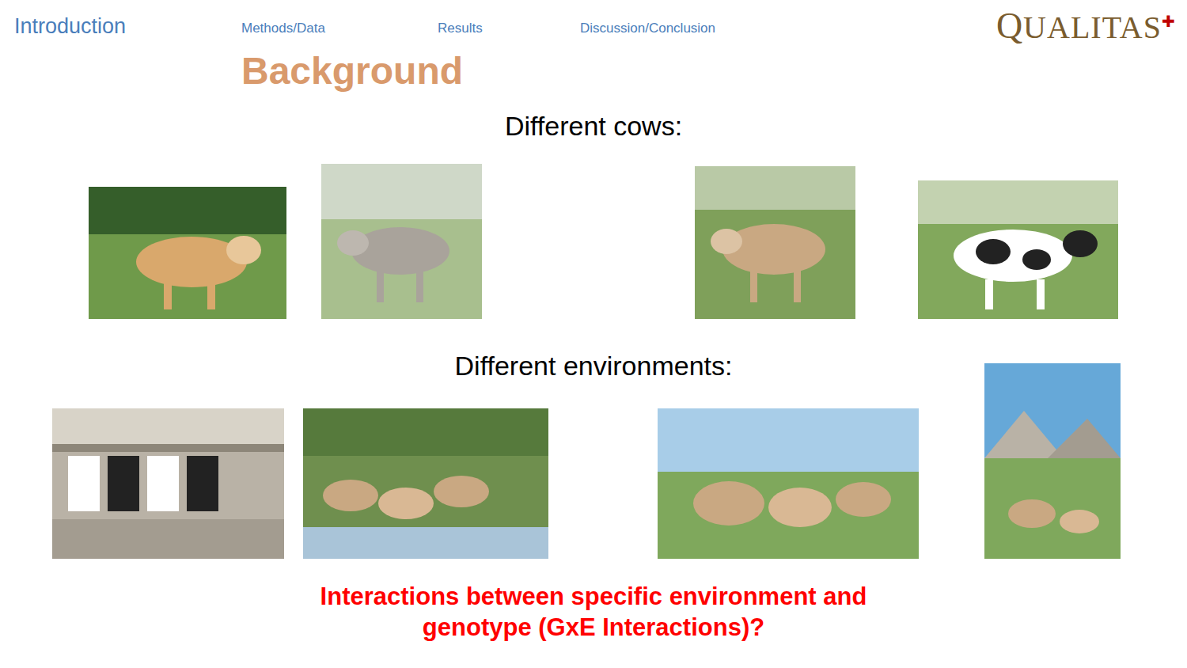Introduction Methods/Data Results Discussion/Conclusion
QUALITAS✚
Background
Different cows:
Different environments:
Interactions between specific environment and
genotype (GxE Interactions)?